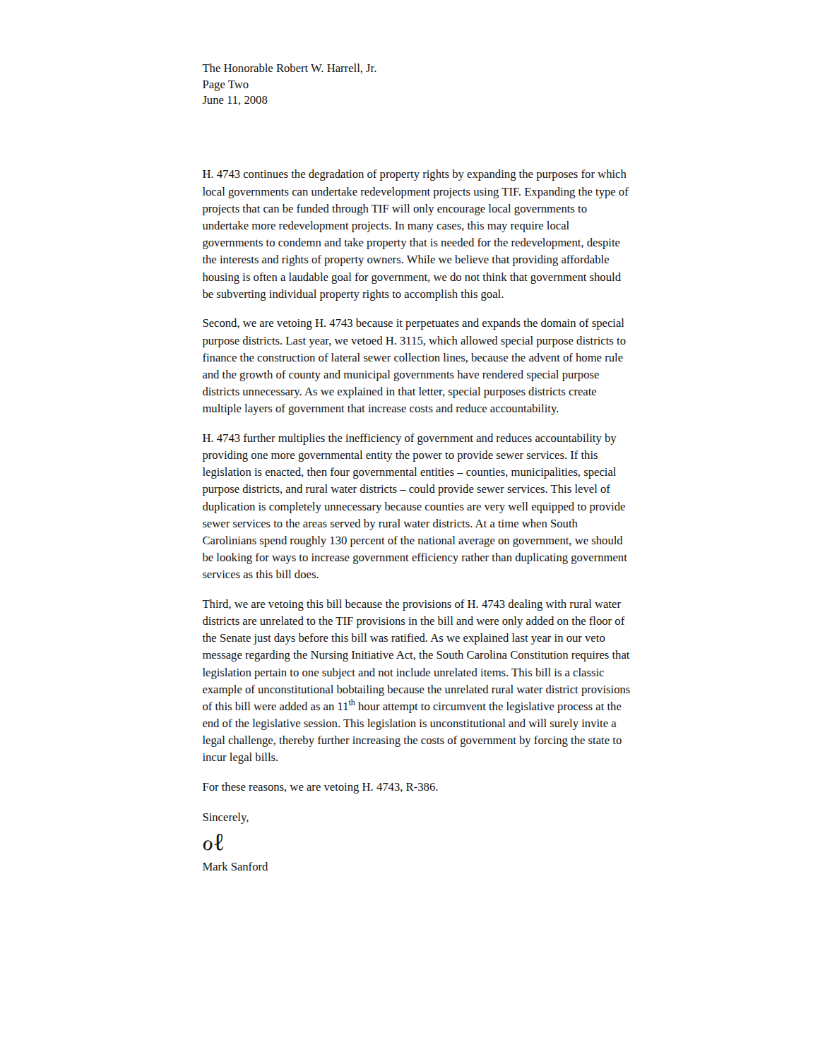The Honorable Robert W. Harrell, Jr.
Page Two
June 11, 2008
H. 4743 continues the degradation of property rights by expanding the purposes for which local governments can undertake redevelopment projects using TIF. Expanding the type of projects that can be funded through TIF will only encourage local governments to undertake more redevelopment projects. In many cases, this may require local governments to condemn and take property that is needed for the redevelopment, despite the interests and rights of property owners. While we believe that providing affordable housing is often a laudable goal for government, we do not think that government should be subverting individual property rights to accomplish this goal.
Second, we are vetoing H. 4743 because it perpetuates and expands the domain of special purpose districts. Last year, we vetoed H. 3115, which allowed special purpose districts to finance the construction of lateral sewer collection lines, because the advent of home rule and the growth of county and municipal governments have rendered special purpose districts unnecessary. As we explained in that letter, special purposes districts create multiple layers of government that increase costs and reduce accountability.
H. 4743 further multiplies the inefficiency of government and reduces accountability by providing one more governmental entity the power to provide sewer services. If this legislation is enacted, then four governmental entities – counties, municipalities, special purpose districts, and rural water districts – could provide sewer services. This level of duplication is completely unnecessary because counties are very well equipped to provide sewer services to the areas served by rural water districts. At a time when South Carolinians spend roughly 130 percent of the national average on government, we should be looking for ways to increase government efficiency rather than duplicating government services as this bill does.
Third, we are vetoing this bill because the provisions of H. 4743 dealing with rural water districts are unrelated to the TIF provisions in the bill and were only added on the floor of the Senate just days before this bill was ratified. As we explained last year in our veto message regarding the Nursing Initiative Act, the South Carolina Constitution requires that legislation pertain to one subject and not include unrelated items. This bill is a classic example of unconstitutional bobtailing because the unrelated rural water district provisions of this bill were added as an 11th hour attempt to circumvent the legislative process at the end of the legislative session. This legislation is unconstitutional and will surely invite a legal challenge, thereby further increasing the costs of government by forcing the state to incur legal bills.
For these reasons, we are vetoing H. 4743, R-386.
Sincerely,
ℴℓ
Mark Sanford